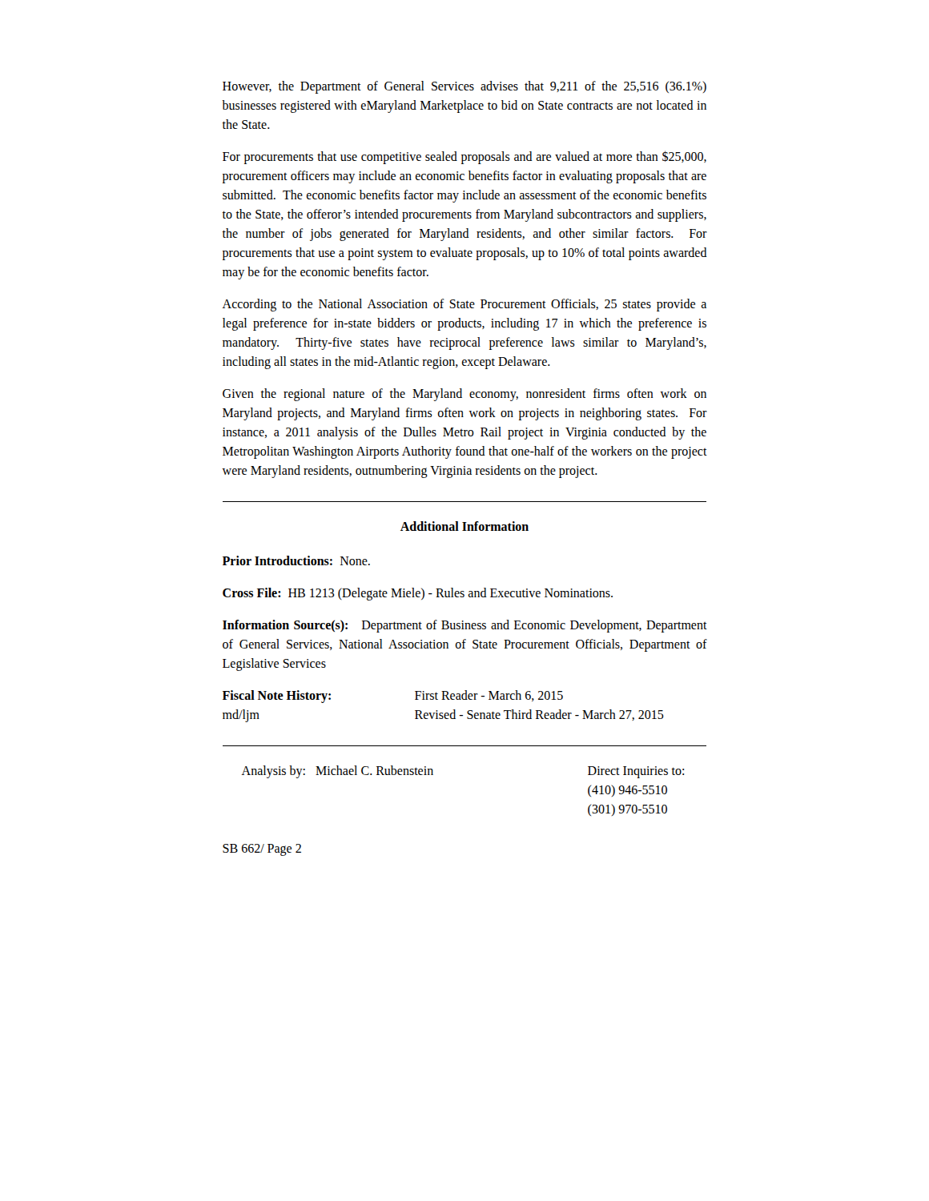However, the Department of General Services advises that 9,211 of the 25,516 (36.1%) businesses registered with eMaryland Marketplace to bid on State contracts are not located in the State.
For procurements that use competitive sealed proposals and are valued at more than $25,000, procurement officers may include an economic benefits factor in evaluating proposals that are submitted. The economic benefits factor may include an assessment of the economic benefits to the State, the offeror’s intended procurements from Maryland subcontractors and suppliers, the number of jobs generated for Maryland residents, and other similar factors. For procurements that use a point system to evaluate proposals, up to 10% of total points awarded may be for the economic benefits factor.
According to the National Association of State Procurement Officials, 25 states provide a legal preference for in-state bidders or products, including 17 in which the preference is mandatory. Thirty-five states have reciprocal preference laws similar to Maryland’s, including all states in the mid-Atlantic region, except Delaware.
Given the regional nature of the Maryland economy, nonresident firms often work on Maryland projects, and Maryland firms often work on projects in neighboring states. For instance, a 2011 analysis of the Dulles Metro Rail project in Virginia conducted by the Metropolitan Washington Airports Authority found that one-half of the workers on the project were Maryland residents, outnumbering Virginia residents on the project.
Additional Information
Prior Introductions: None.
Cross File: HB 1213 (Delegate Miele) - Rules and Executive Nominations.
Information Source(s): Department of Business and Economic Development, Department of General Services, National Association of State Procurement Officials, Department of Legislative Services
| Fiscal Note History: | First Reader - March 6, 2015 |
| md/ljm | Revised - Senate Third Reader - March 27, 2015 |
| Analysis by: Michael C. Rubenstein | Direct Inquiries to: (410) 946-5510 (301) 970-5510 |
SB 662/ Page 2